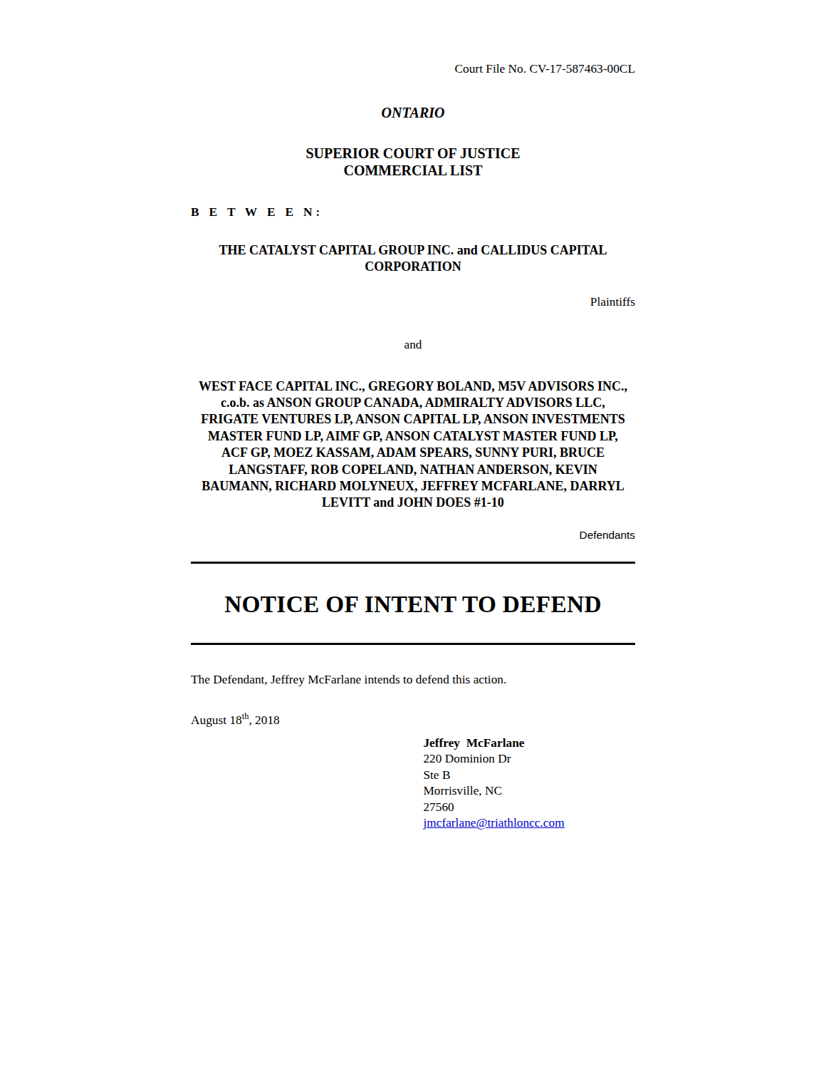Court File No. CV-17-587463-00CL
ONTARIO
SUPERIOR COURT OF JUSTICE
COMMERCIAL LIST
B E T W E E N:
THE CATALYST CAPITAL GROUP INC. and CALLIDUS CAPITAL CORPORATION
Plaintiffs
and
WEST FACE CAPITAL INC., GREGORY BOLAND, M5V ADVISORS INC.,
c.o.b. as ANSON GROUP CANADA, ADMIRALTY ADVISORS LLC,
FRIGATE VENTURES LP, ANSON CAPITAL LP, ANSON INVESTMENTS
MASTER FUND LP, AIMF GP, ANSON CATALYST MASTER FUND LP,
ACF GP, MOEZ KASSAM, ADAM SPEARS, SUNNY PURI, BRUCE
LANGSTAFF, ROB COPELAND, NATHAN ANDERSON, KEVIN
BAUMANN, RICHARD MOLYNEUX, JEFFREY MCFARLANE, DARRYL
LEVITT and JOHN DOES #1-10
Defendants
NOTICE OF INTENT TO DEFEND
The Defendant, Jeffrey McFarlane intends to defend this action.
August 18th, 2018
Jeffrey McFarlane
220 Dominion Dr
Ste B
Morrisville, NC
27560
jmcfarlane@triathloncc.com